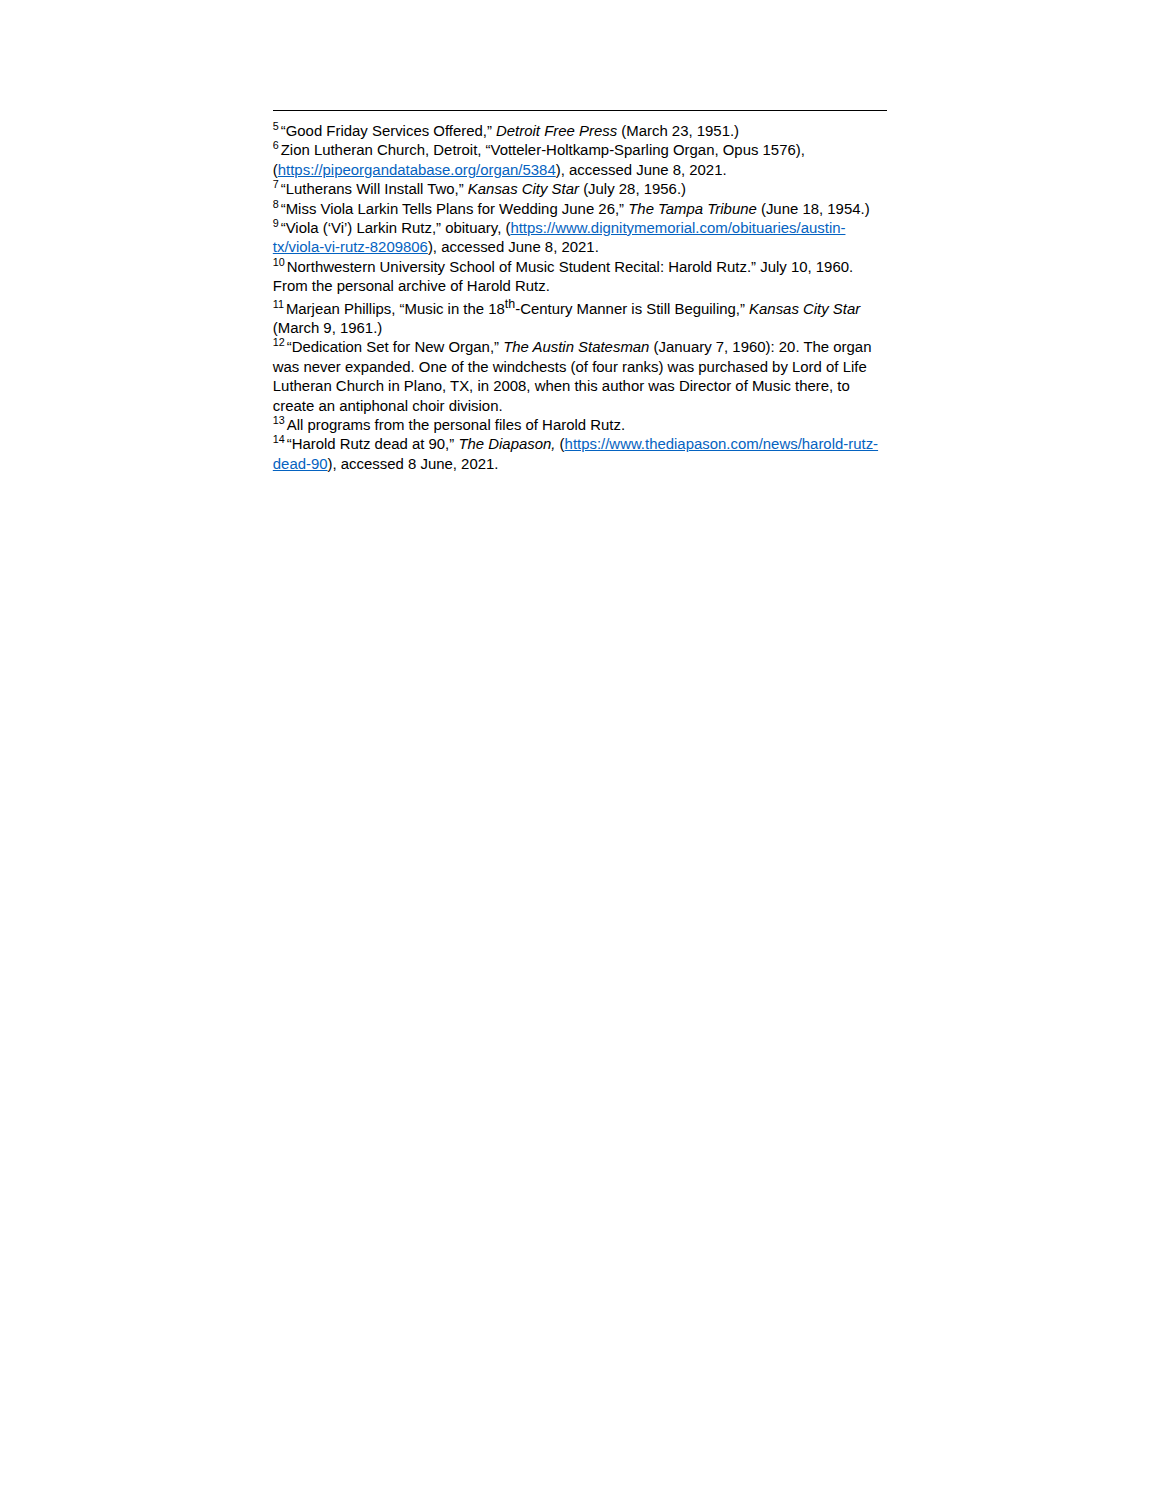5“Good Friday Services Offered,” Detroit Free Press (March 23, 1951.)
6Zion Lutheran Church, Detroit, “Votteler-Holtkamp-Sparling Organ, Opus 1576),
(https://pipeorgandatabase.org/organ/5384), accessed June 8, 2021.
7“Lutherans Will Install Two,” Kansas City Star (July 28, 1956.)
8“Miss Viola Larkin Tells Plans for Wedding June 26,” The Tampa Tribune (June 18, 1954.)
9“Viola (‘Vi’) Larkin Rutz,” obituary, (https://www.dignitymemorial.com/obituaries/austin-tx/viola-vi-rutz-8209806), accessed June 8, 2021.
10Northwestern University School of Music Student Recital: Harold Rutz.” July 10, 1960. From the personal archive of Harold Rutz.
11Marjean Phillips, “Music in the 18th-Century Manner is Still Beguiling,” Kansas City Star (March 9, 1961.)
12“Dedication Set for New Organ,” The Austin Statesman (January 7, 1960): 20. The organ was never expanded. One of the windchests (of four ranks) was purchased by Lord of Life Lutheran Church in Plano, TX, in 2008, when this author was Director of Music there, to create an antiphonal choir division.
13All programs from the personal files of Harold Rutz.
14“Harold Rutz dead at 90,” The Diapason, (https://www.thediapason.com/news/harold-rutz-dead-90), accessed 8 June, 2021.